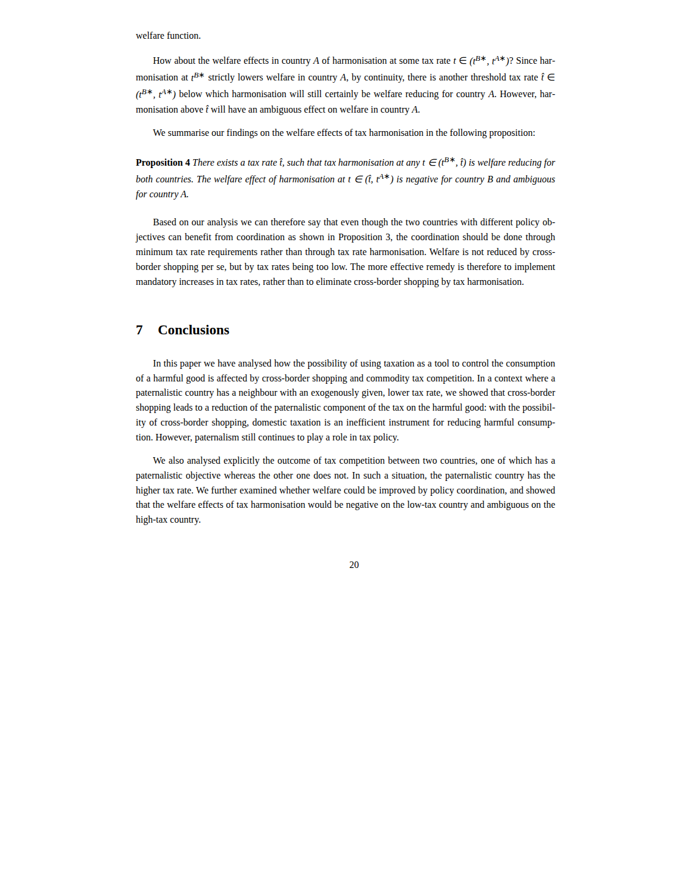welfare function.
How about the welfare effects in country A of harmonisation at some tax rate t ∈ (tB∗, tA∗)? Since harmonisation at tB∗ strictly lowers welfare in country A, by continuity, there is another threshold tax rate t̂ ∈ (tB∗, tA∗) below which harmonisation will still certainly be welfare reducing for country A. However, harmonisation above t̂ will have an ambiguous effect on welfare in country A.
We summarise our findings on the welfare effects of tax harmonisation in the following proposition:
Proposition 4 There exists a tax rate t̂, such that tax harmonisation at any t ∈ (tB∗, t̂) is welfare reducing for both countries. The welfare effect of harmonisation at t ∈ (t̂, tA∗) is negative for country B and ambiguous for country A.
Based on our analysis we can therefore say that even though the two countries with different policy objectives can benefit from coordination as shown in Proposition 3, the coordination should be done through minimum tax rate requirements rather than through tax rate harmonisation. Welfare is not reduced by cross-border shopping per se, but by tax rates being too low. The more effective remedy is therefore to implement mandatory increases in tax rates, rather than to eliminate cross-border shopping by tax harmonisation.
7 Conclusions
In this paper we have analysed how the possibility of using taxation as a tool to control the consumption of a harmful good is affected by cross-border shopping and commodity tax competition. In a context where a paternalistic country has a neighbour with an exogenously given, lower tax rate, we showed that cross-border shopping leads to a reduction of the paternalistic component of the tax on the harmful good: with the possibility of cross-border shopping, domestic taxation is an inefficient instrument for reducing harmful consumption. However, paternalism still continues to play a role in tax policy.
We also analysed explicitly the outcome of tax competition between two countries, one of which has a paternalistic objective whereas the other one does not. In such a situation, the paternalistic country has the higher tax rate. We further examined whether welfare could be improved by policy coordination, and showed that the welfare effects of tax harmonisation would be negative on the low-tax country and ambiguous on the high-tax country.
20